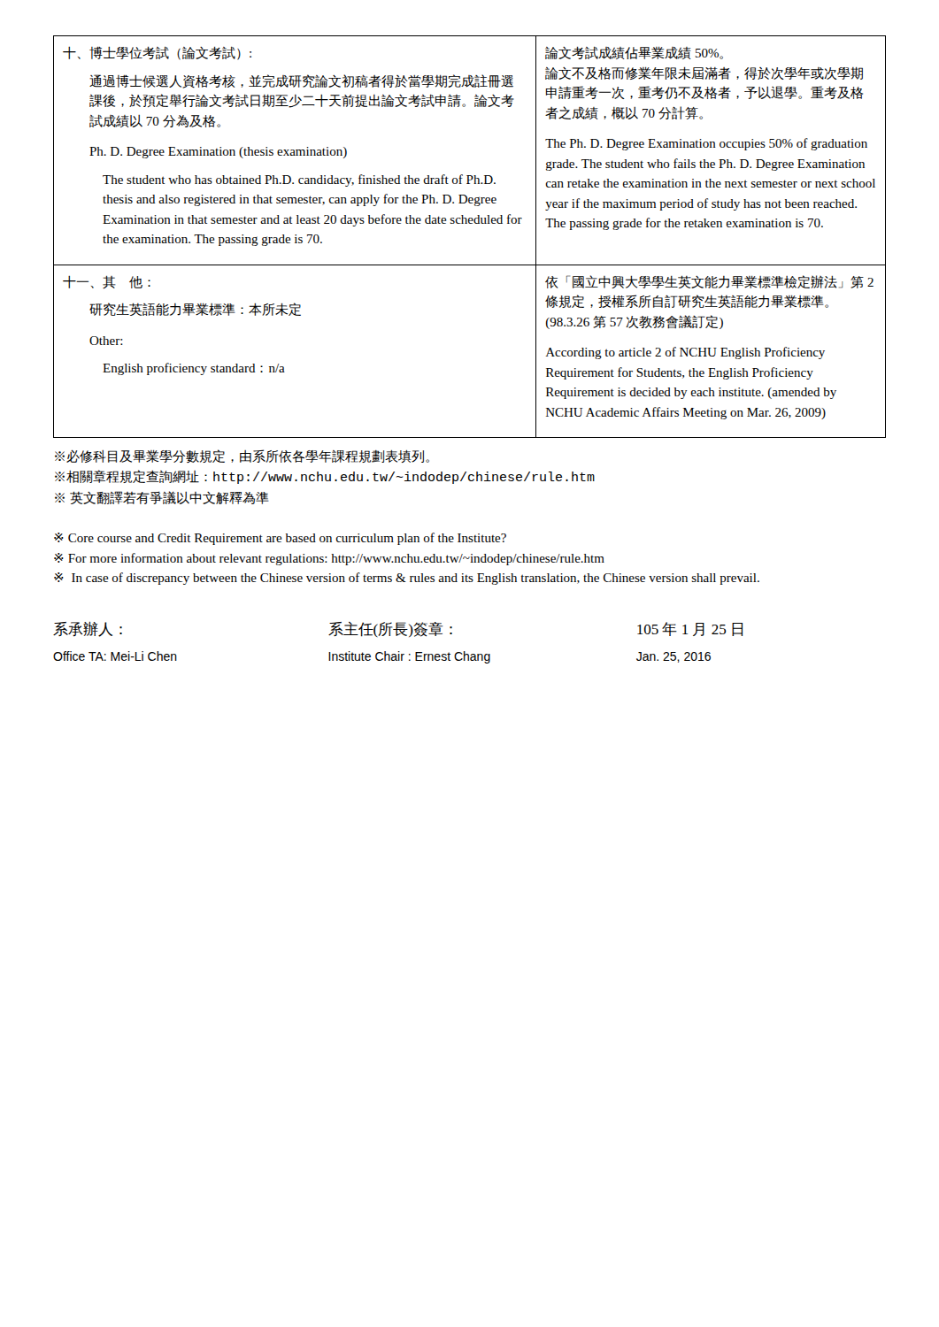| 十、博士學位考試（論文考試）: 通過博士候選人資格考核，並完成研究論文初稿者得於當學期完成註冊選課後，於預定舉行論文考試日期至少二十天前提出論文考試申請。論文考試成績以 70 分為及格。 Ph. D. Degree Examination (thesis examination) The student who has obtained Ph.D. candidacy, finished the draft of Ph.D. thesis and also registered in that semester, can apply for the Ph. D. Degree Examination in that semester and at least 20 days before the date scheduled for the examination. The passing grade is 70. | 論文考試成績佔畢業成績 50%。 論文不及格而修業年限未屆滿者，得於次學年或次學期申請重考一次，重考仍不及格者，予以退學。重考及格者之成績，概以 70 分計算。 The Ph. D. Degree Examination occupies 50% of graduation grade. The student who fails the Ph. D. Degree Examination can retake the examination in the next semester or next school year if the maximum period of study has not been reached. The passing grade for the retaken examination is 70. |
| 十一、其 他： 研究生英語能力畢業標準：本所未定 Other: English proficiency standard：n/a | 依「國立中興大學學生英文能力畢業標準檢定辦法」第 2 條規定，授權系所自訂研究生英語能力畢業標準。(98.3.26 第 57 次教務會議訂定) According to article 2 of NCHU English Proficiency Requirement for Students, the English Proficiency Requirement is decided by each institute. (amended by NCHU Academic Affairs Meeting on Mar. 26, 2009) |
※必修科目及畢業學分數規定，由系所依各學年課程規劃表填列。
※相關章程規定查詢網址：http://www.nchu.edu.tw/~indodep/chinese/rule.htm
※ 英文翻譯若有爭議以中文解釋為準
※ Core course and Credit Requirement are based on curriculum plan of the Institute?
※ For more information about relevant regulations: http://www.nchu.edu.tw/~indodep/chinese/rule.htm
※ In case of discrepancy between the Chinese version of terms & rules and its English translation, the Chinese version shall prevail.
| 系承辦人： | 系主任(所長)簽章： | 105 年 1 月 25 日 |
| Office TA: Mei-Li Chen | Institute Chair : Ernest Chang | Jan. 25, 2016 |